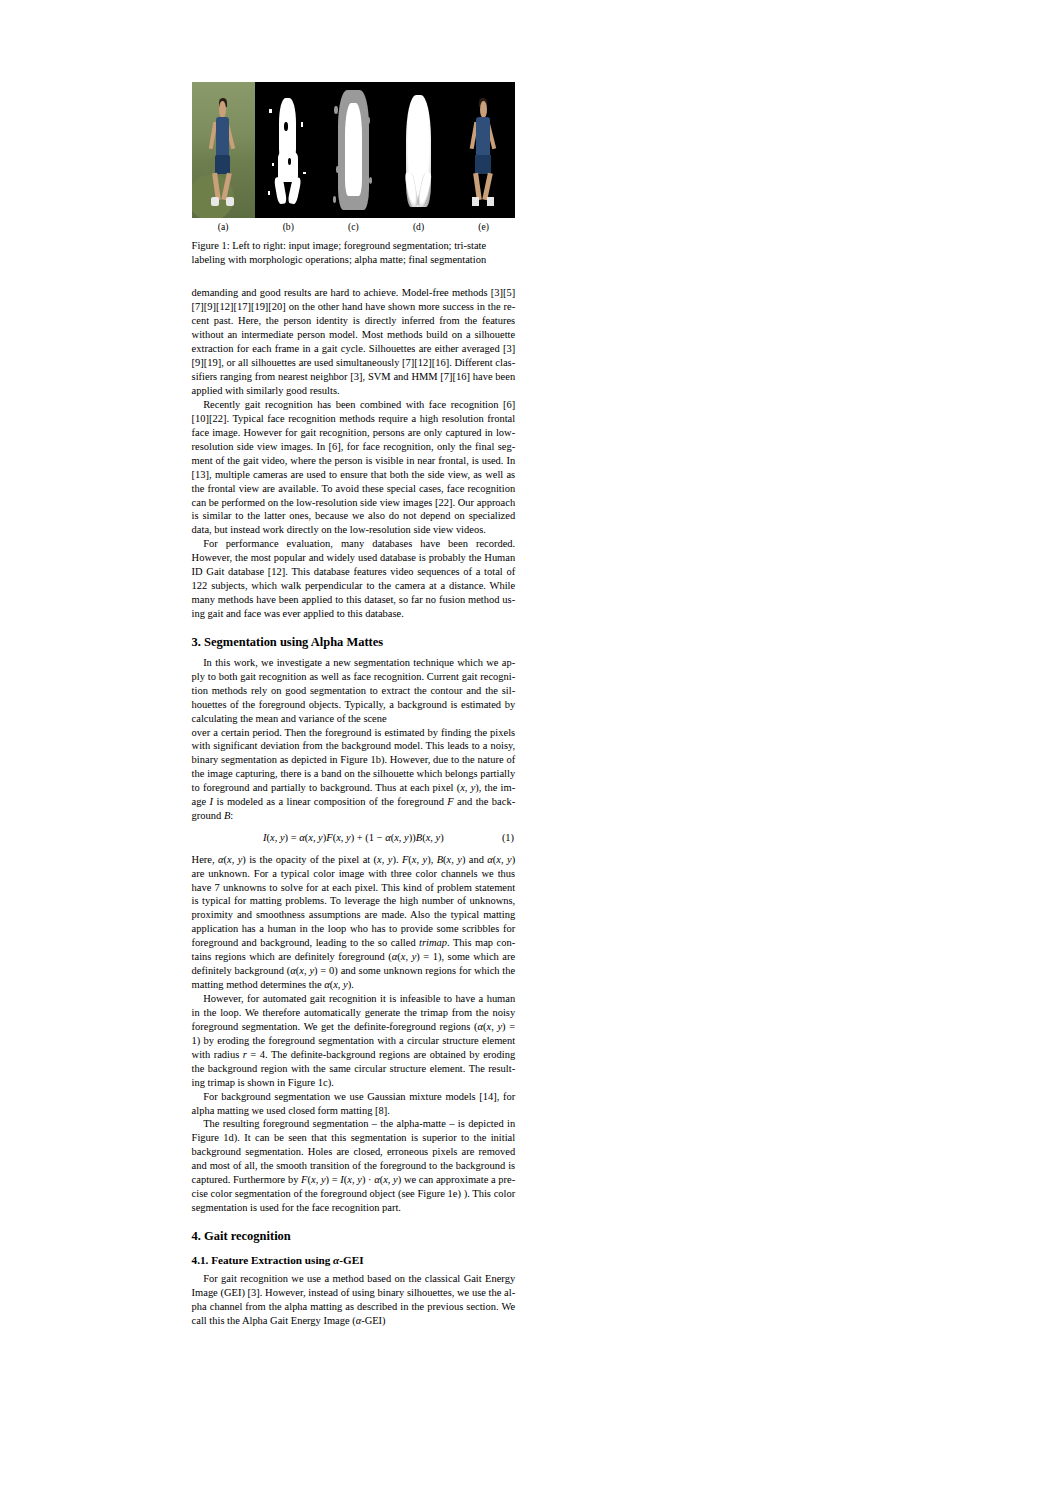(a) (b) (c) (d) (e)
Figure 1: Left to right: input image; foreground segmentation; tri-state labeling with morphologic operations; alpha matte; final segmentation
demanding and good results are hard to achieve. Model-free methods [3][5][7][9][12][17][19][20] on the other hand have shown more success in the recent past. Here, the person identity is directly inferred from the features without an intermediate person model. Most methods build on a silhouette extraction for each frame in a gait cycle. Silhouettes are either averaged [3][9][19], or all silhouettes are used simultaneously [7][12][16]. Different classifiers ranging from nearest neighbor [3], SVM and HMM [7][16] have been applied with similarly good results.
Recently gait recognition has been combined with face recognition [6][10][22]. Typical face recognition methods require a high resolution frontal face image. However for gait recognition, persons are only captured in low-resolution side view images. In [6], for face recognition, only the final segment of the gait video, where the person is visible in near frontal, is used. In [13], multiple cameras are used to ensure that both the side view, as well as the frontal view are available. To avoid these special cases, face recognition can be performed on the low-resolution side view images [22]. Our approach is similar to the latter ones, because we also do not depend on specialized data, but instead work directly on the low-resolution side view videos.
For performance evaluation, many databases have been recorded. However, the most popular and widely used database is probably the Human ID Gait database [12]. This database features video sequences of a total of 122 subjects, which walk perpendicular to the camera at a distance. While many methods have been applied to this dataset, so far no fusion method using gait and face was ever applied to this database.
3. Segmentation using Alpha Mattes
In this work, we investigate a new segmentation technique which we apply to both gait recognition as well as face recognition. Current gait recognition methods rely on good segmentation to extract the contour and the silhouettes of the foreground objects. Typically, a background is estimated by calculating the mean and variance of the scene
over a certain period. Then the foreground is estimated by finding the pixels with significant deviation from the background model. This leads to a noisy, binary segmentation as depicted in Figure 1b). However, due to the nature of the image capturing, there is a band on the silhouette which belongs partially to foreground and partially to background. Thus at each pixel (x, y), the image I is modeled as a linear composition of the foreground F and the background B:
I(x, y) = α(x, y)F(x, y) + (1 − α(x, y))B(x, y) (1)
Here, α(x, y) is the opacity of the pixel at (x, y). F(x, y), B(x, y) and α(x, y) are unknown. For a typical color image with three color channels we thus have 7 unknowns to solve for at each pixel. This kind of problem statement is typical for matting problems. To leverage the high number of unknowns, proximity and smoothness assumptions are made. Also the typical matting application has a human in the loop who has to provide some scribbles for foreground and background, leading to the so called trimap. This map contains regions which are definitely foreground (α(x, y) = 1), some which are definitely background (α(x, y) = 0) and some unknown regions for which the matting method determines the α(x, y).
However, for automated gait recognition it is infeasible to have a human in the loop. We therefore automatically generate the trimap from the noisy foreground segmentation. We get the definite-foreground regions (α(x, y) = 1) by eroding the foreground segmentation with a circular structure element with radius r = 4. The definite-background regions are obtained by eroding the background region with the same circular structure element. The resulting trimap is shown in Figure 1c).
For background segmentation we use Gaussian mixture models [14], for alpha matting we used closed form matting [8].
The resulting foreground segmentation – the alpha-matte – is depicted in Figure 1d). It can be seen that this segmentation is superior to the initial background segmentation. Holes are closed, erroneous pixels are removed and most of all, the smooth transition of the foreground to the background is captured. Furthermore by F(x, y) = I(x, y) · α(x, y) we can approximate a precise color segmentation of the foreground object (see Figure 1e) ). This color segmentation is used for the face recognition part.
4. Gait recognition
4.1. Feature Extraction using α-GEI
For gait recognition we use a method based on the classical Gait Energy Image (GEI) [3]. However, instead of using binary silhouettes, we use the alpha channel from the alpha matting as described in the previous section. We call this the Alpha Gait Energy Image (α-GEI)